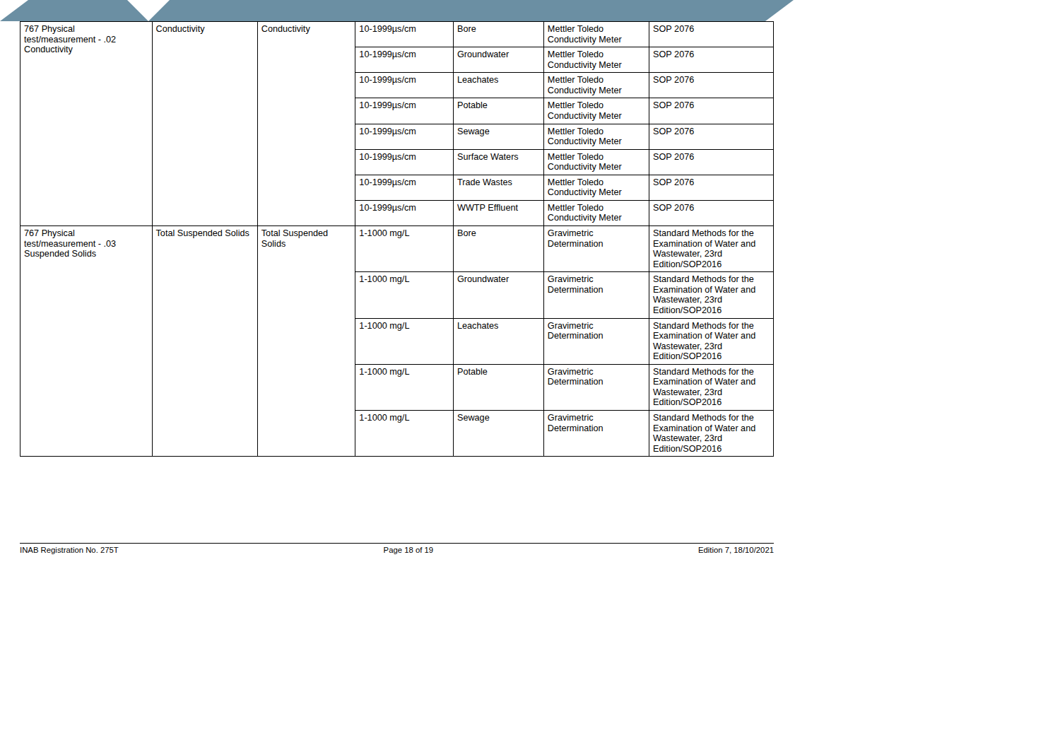| 767 Physical test/measurement - .02 Conductivity | Conductivity | Conductivity | 10-1999µs/cm | Bore | Mettler Toledo Conductivity Meter | SOP 2076 |
| 10-1999µs/cm | Groundwater | Mettler Toledo Conductivity Meter | SOP 2076 |
| 10-1999µs/cm | Leachates | Mettler Toledo Conductivity Meter | SOP 2076 |
| 10-1999µs/cm | Potable | Mettler Toledo Conductivity Meter | SOP 2076 |
| 10-1999µs/cm | Sewage | Mettler Toledo Conductivity Meter | SOP 2076 |
| 10-1999µs/cm | Surface Waters | Mettler Toledo Conductivity Meter | SOP 2076 |
| 10-1999µs/cm | Trade Wastes | Mettler Toledo Conductivity Meter | SOP 2076 |
| 10-1999µs/cm | WWTP Effluent | Mettler Toledo Conductivity Meter | SOP 2076 |
| 767 Physical test/measurement - .03 Suspended Solids | Total Suspended Solids | Total Suspended Solids | 1-1000 mg/L | Bore | Gravimetric Determination | Standard Methods for the Examination of Water and Wastewater, 23rd Edition/SOP2016 |
| 1-1000 mg/L | Groundwater | Gravimetric Determination | Standard Methods for the Examination of Water and Wastewater, 23rd Edition/SOP2016 |
| 1-1000 mg/L | Leachates | Gravimetric Determination | Standard Methods for the Examination of Water and Wastewater, 23rd Edition/SOP2016 |
| 1-1000 mg/L | Potable | Gravimetric Determination | Standard Methods for the Examination of Water and Wastewater, 23rd Edition/SOP2016 |
| 1-1000 mg/L | Sewage | Gravimetric Determination | Standard Methods for the Examination of Water and Wastewater, 23rd Edition/SOP2016 |
INAB Registration No. 275T
Page 18 of 19
Edition 7, 18/10/2021